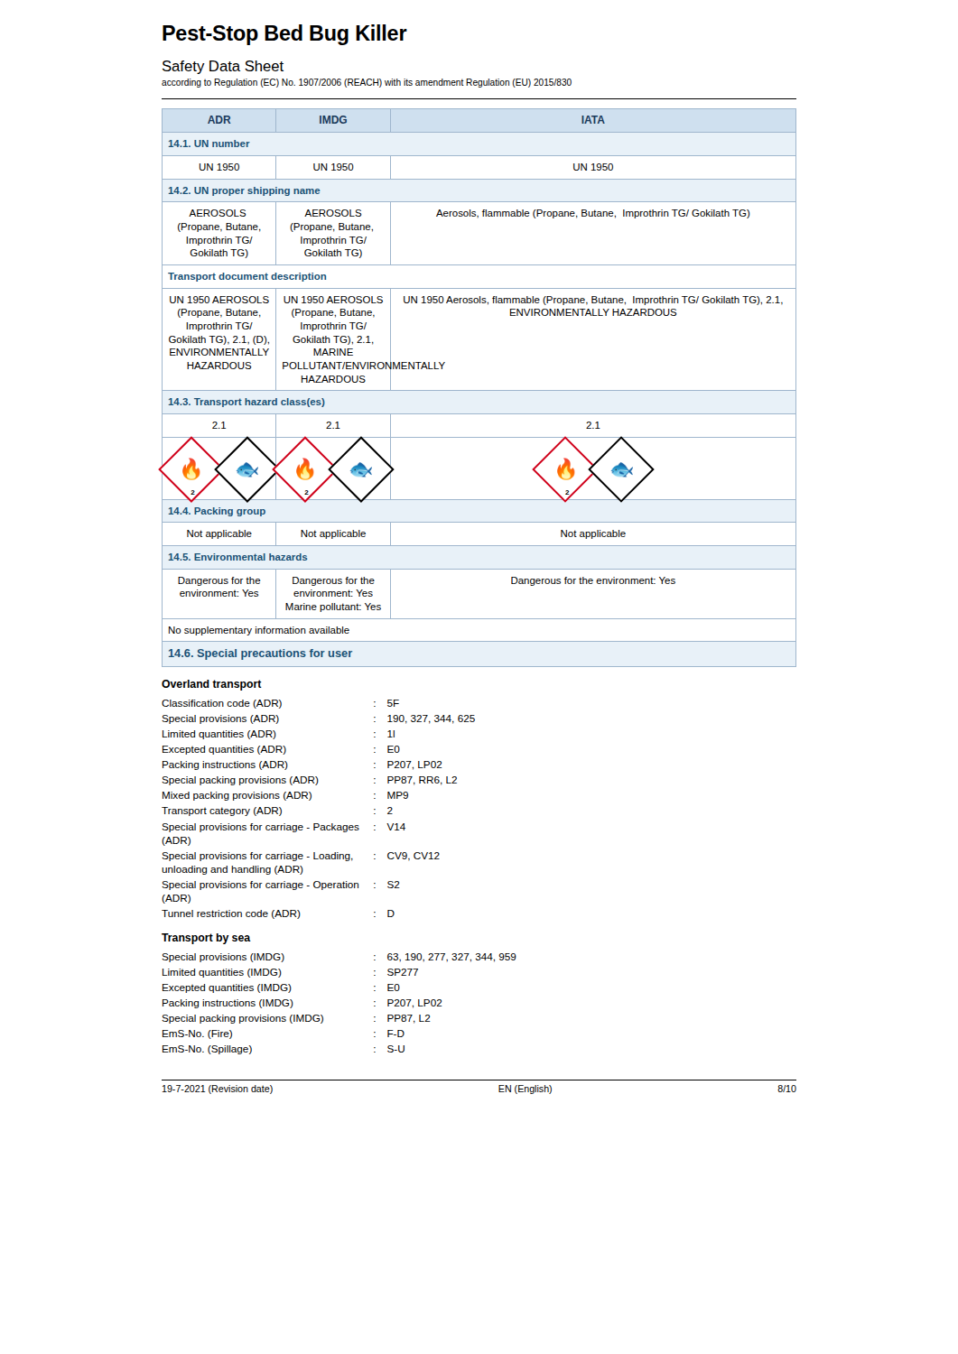Pest-Stop Bed Bug Killer
Safety Data Sheet
according to Regulation (EC) No. 1907/2006 (REACH) with its amendment Regulation (EU) 2015/830
| ADR | IMDG | IATA |
| --- | --- | --- |
| 14.1. UN number |
| UN 1950 | UN 1950 | UN 1950 |
| 14.2. UN proper shipping name |
| AEROSOLS (Propane, Butane, Improthrin TG/ Gokilath TG) | AEROSOLS (Propane, Butane, Improthrin TG/ Gokilath TG) | Aerosols, flammable (Propane, Butane, Improthrin TG/ Gokilath TG) |
| Transport document description |
| UN 1950 AEROSOLS (Propane, Butane, Improthrin TG/ Gokilath TG), 2.1, (D), ENVIRONMENTALLY HAZARDOUS | UN 1950 AEROSOLS (Propane, Butane, Improthrin TG/ Gokilath TG), 2.1, MARINE POLLUTANT/ENVIRONMENTALLY HAZARDOUS | UN 1950 Aerosols, flammable (Propane, Butane, Improthrin TG/ Gokilath TG), 2.1, ENVIRONMENTALLY HAZARDOUS |
| 14.3. Transport hazard class(es) |
| 2.1 | 2.1 | 2.1 |
| 🔥 2 🐟 | 🔥 2 🐟 | 🔥 2 🐟 |
| 14.4. Packing group |
| Not applicable | Not applicable | Not applicable |
| 14.5. Environmental hazards |
| Dangerous for the environment: Yes | Dangerous for the environment: Yes Marine pollutant: Yes | Dangerous for the environment: Yes |
| No supplementary information available |
14.6. Special precautions for user
Overland transport
Classification code (ADR)
:
5F
Special provisions (ADR)
:
190, 327, 344, 625
Limited quantities (ADR)
:
1l
Excepted quantities (ADR)
:
E0
Packing instructions (ADR)
:
P207, LP02
Special packing provisions (ADR)
:
PP87, RR6, L2
Mixed packing provisions (ADR)
:
MP9
Transport category (ADR)
:
2
Special provisions for carriage - Packages (ADR)
:
V14
Special provisions for carriage - Loading, unloading and handling (ADR)
:
CV9, CV12
Special provisions for carriage - Operation (ADR)
:
S2
Tunnel restriction code (ADR)
:
D
Transport by sea
Special provisions (IMDG)
:
63, 190, 277, 327, 344, 959
Limited quantities (IMDG)
:
SP277
Excepted quantities (IMDG)
:
E0
Packing instructions (IMDG)
:
P207, LP02
Special packing provisions (IMDG)
:
PP87, L2
EmS-No. (Fire)
:
F-D
EmS-No. (Spillage)
:
S-U
19-7-2021 (Revision date)
EN (English)
8/10